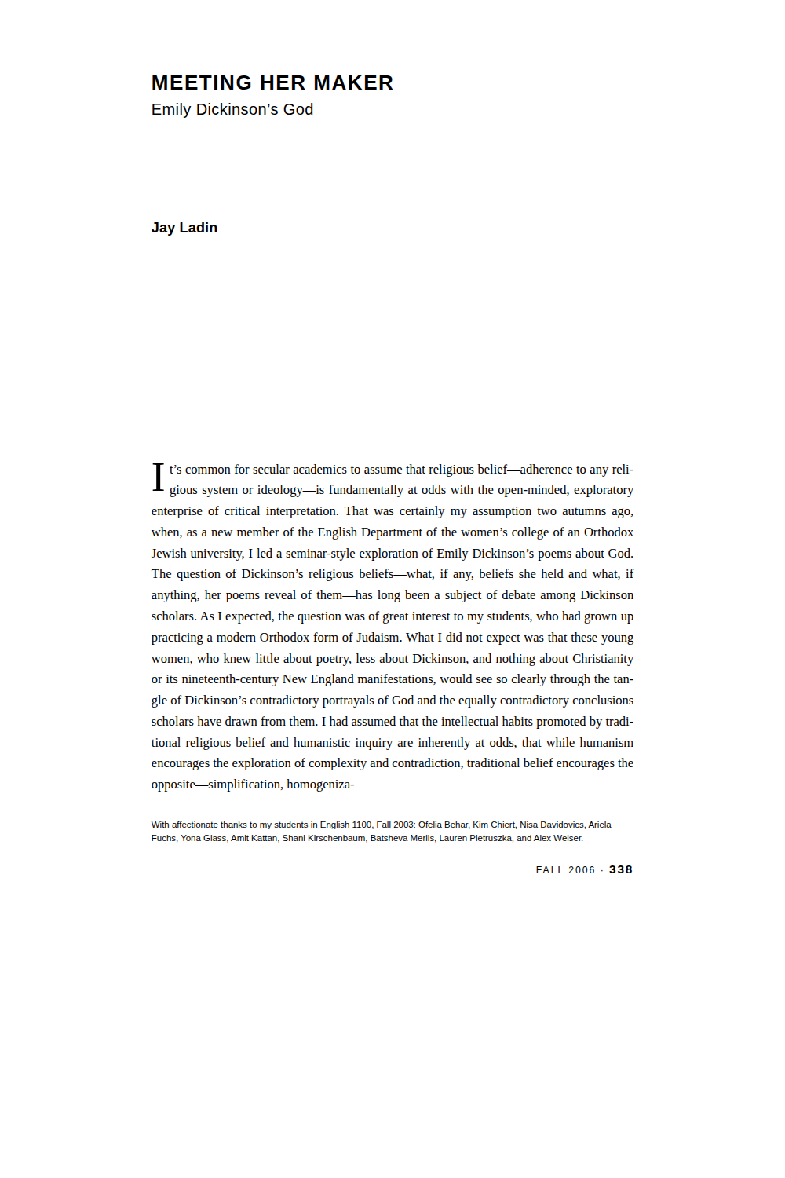Meeting Her Maker
Emily Dickinson’s God
Jay Ladin
It’s common for secular academics to assume that religious belief—adherence to any religious system or ideology—is fundamentally at odds with the open-minded, exploratory enterprise of critical interpretation. That was certainly my assumption two autumns ago, when, as a new member of the English Department of the women’s college of an Orthodox Jewish university, I led a seminar-style exploration of Emily Dickinson’s poems about God. The question of Dickinson’s religious beliefs—what, if any, beliefs she held and what, if anything, her poems reveal of them—has long been a subject of debate among Dickinson scholars. As I expected, the question was of great interest to my students, who had grown up practicing a modern Orthodox form of Judaism. What I did not expect was that these young women, who knew little about poetry, less about Dickinson, and nothing about Christianity or its nineteenth-century New England manifestations, would see so clearly through the tangle of Dickinson’s contradictory portrayals of God and the equally contradictory conclusions scholars have drawn from them. I had assumed that the intellectual habits promoted by traditional religious belief and humanistic inquiry are inherently at odds, that while humanism encourages the exploration of complexity and contradiction, traditional belief encourages the opposite—simplification, homogeniza-
With affectionate thanks to my students in English 1100, Fall 2003: Ofelia Behar, Kim Chiert, Nisa Davidovics, Ariela Fuchs, Yona Glass, Amit Kattan, Shani Kirschenbaum, Batsheva Merlis, Lauren Pietruszka, and Alex Weiser.
FALL 2006 · 338